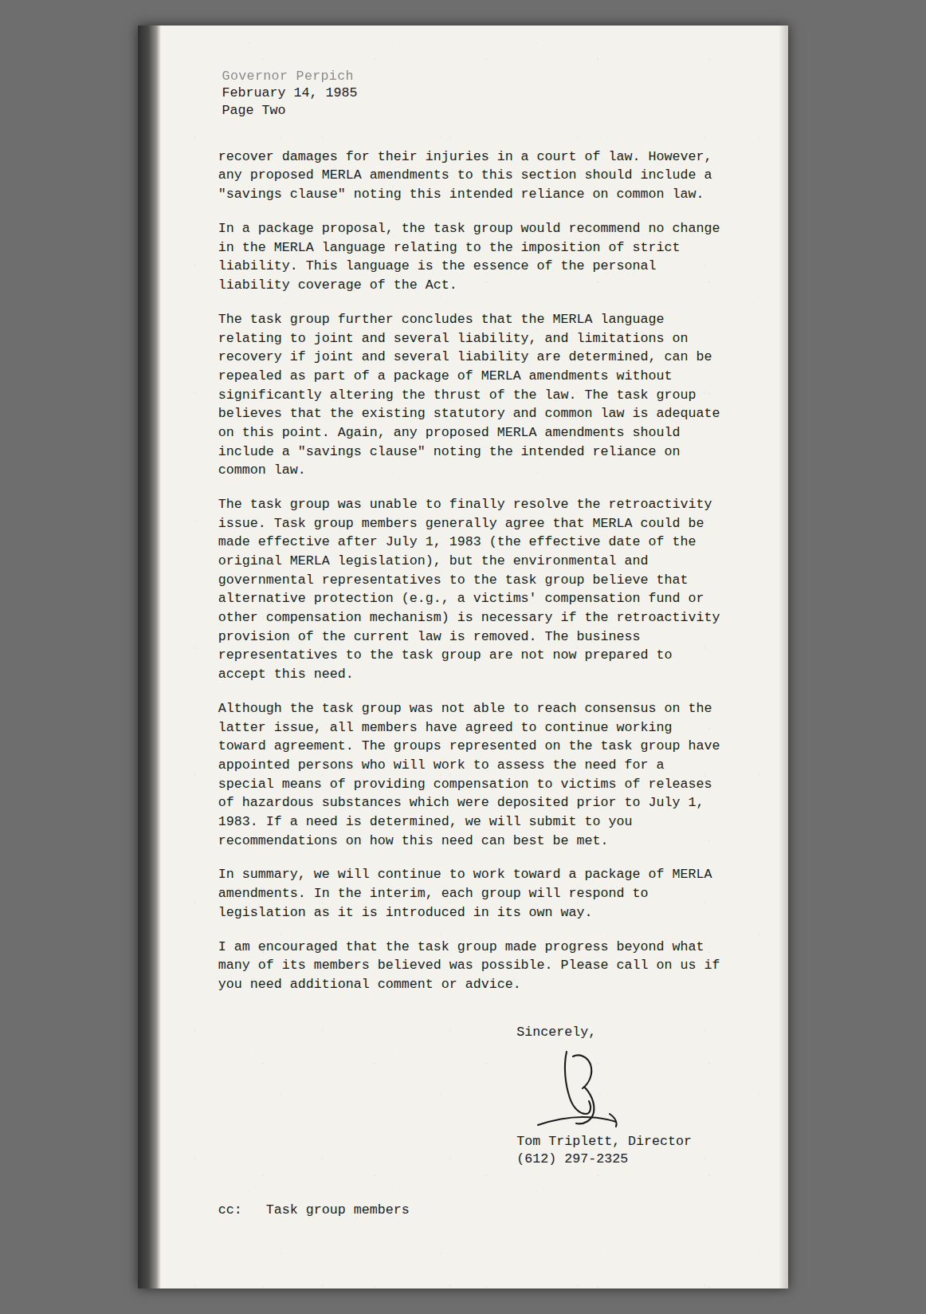Governor Perpich February 14, 1985 Page Two
recover damages for their injuries in a court of law. However, any proposed MERLA amendments to this section should include a "savings clause" noting this intended reliance on common law.
In a package proposal, the task group would recommend no change in the MERLA language relating to the imposition of strict liability. This language is the essence of the personal liability coverage of the Act.
The task group further concludes that the MERLA language relating to joint and several liability, and limitations on recovery if joint and several liability are determined, can be repealed as part of a package of MERLA amendments without significantly altering the thrust of the law. The task group believes that the existing statutory and common law is adequate on this point. Again, any proposed MERLA amendments should include a "savings clause" noting the intended reliance on common law.
The task group was unable to finally resolve the retroactivity issue. Task group members generally agree that MERLA could be made effective after July 1, 1983 (the effective date of the original MERLA legislation), but the environmental and governmental representatives to the task group believe that alternative protection (e.g., a victims' compensation fund or other compensation mechanism) is necessary if the retroactivity provision of the current law is removed. The business representatives to the task group are not now prepared to accept this need.
Although the task group was not able to reach consensus on the latter issue, all members have agreed to continue working toward agreement. The groups represented on the task group have appointed persons who will work to assess the need for a special means of providing compensation to victims of releases of hazardous substances which were deposited prior to July 1, 1983. If a need is determined, we will submit to you recommendations on how this need can best be met.
In summary, we will continue to work toward a package of MERLA amendments. In the interim, each group will respond to legislation as it is introduced in its own way.
I am encouraged that the task group made progress beyond what many of its members believed was possible. Please call on us if you need additional comment or advice.
Sincerely,
Tom Triplett, Director
(612) 297-2325
cc: Task group members